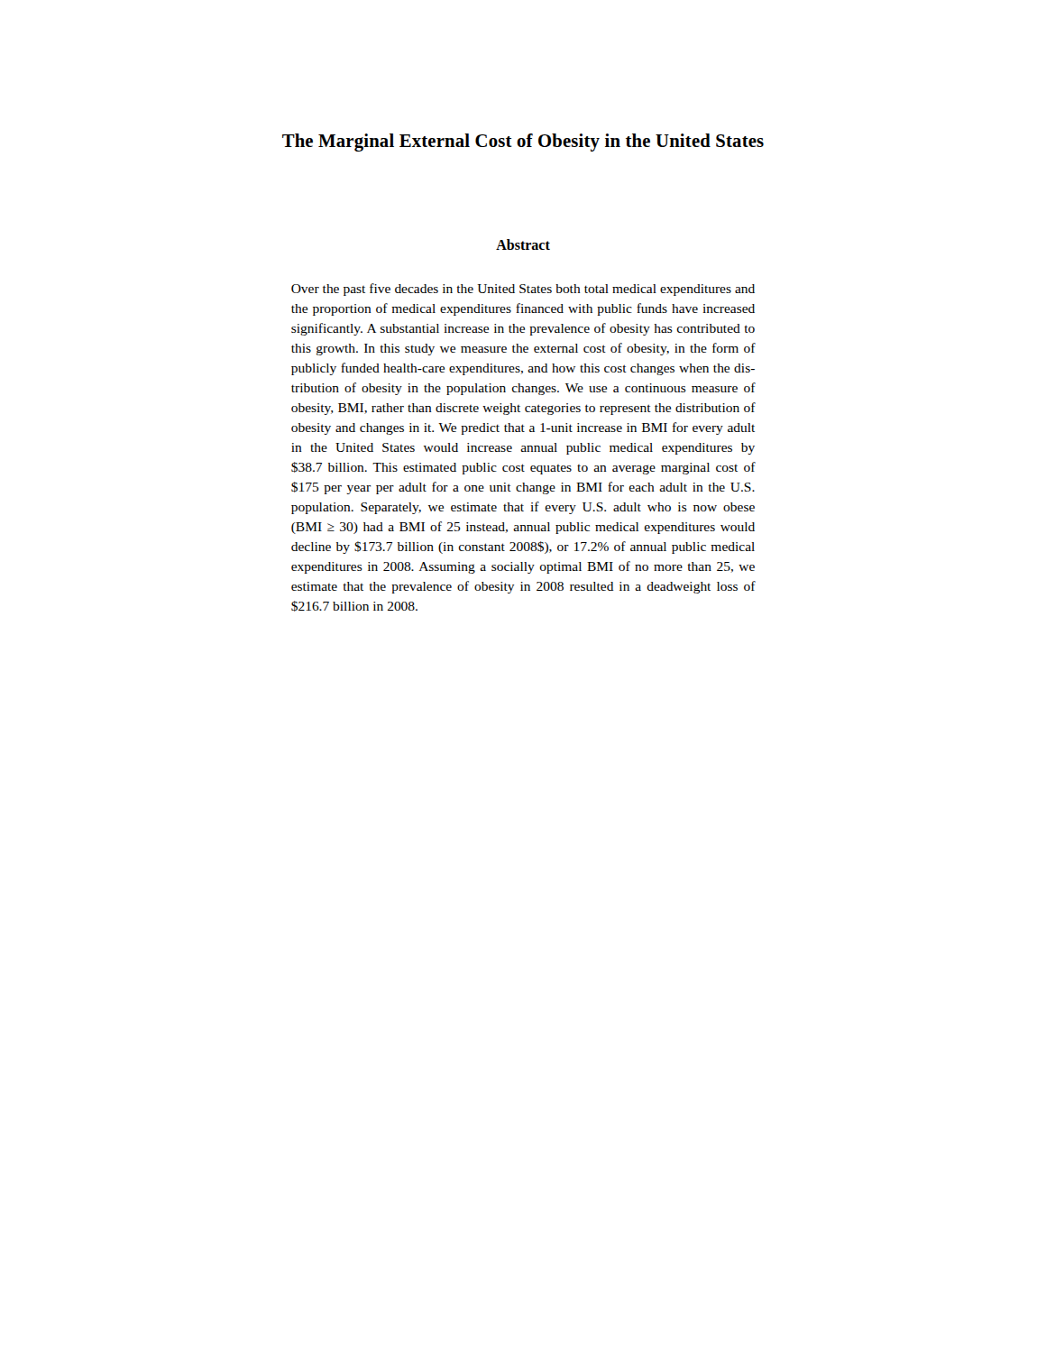The Marginal External Cost of Obesity in the United States
Abstract
Over the past five decades in the United States both total medical expenditures and the proportion of medical expenditures financed with public funds have increased significantly. A substantial increase in the prevalence of obesity has contributed to this growth. In this study we measure the external cost of obesity, in the form of publicly funded health-care expenditures, and how this cost changes when the distribution of obesity in the population changes. We use a continuous measure of obesity, BMI, rather than discrete weight categories to represent the distribution of obesity and changes in it. We predict that a 1-unit increase in BMI for every adult in the United States would increase annual public medical expenditures by $38.7 billion. This estimated public cost equates to an average marginal cost of $175 per year per adult for a one unit change in BMI for each adult in the U.S. population. Separately, we estimate that if every U.S. adult who is now obese (BMI ≥ 30) had a BMI of 25 instead, annual public medical expenditures would decline by $173.7 billion (in constant 2008$), or 17.2% of annual public medical expenditures in 2008. Assuming a socially optimal BMI of no more than 25, we estimate that the prevalence of obesity in 2008 resulted in a deadweight loss of $216.7 billion in 2008.